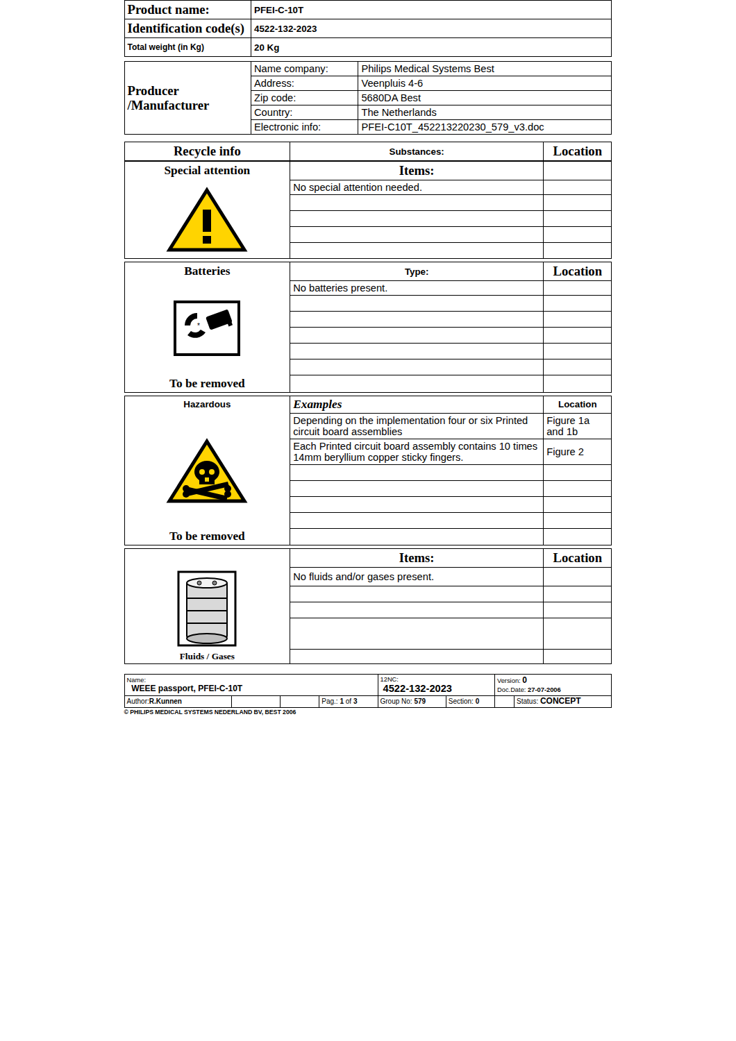| Product name: | PFEI-C-10T |
| Identification code(s) | 4522-132-2023 |
| Total weight (in Kg) | 20 Kg |
| Producer /Manufacturer | Name company: | Philips Medical Systems Best |
| Address: | Veenpluis 4-6 |
| Zip code: | 5680DA Best |
| Country: | The Netherlands |
| Electronic info: | PFEI-C10T_452213220230_579_v3.doc |
| Recycle info | Substances: | Location |
| Special attention | Items: | |
| | No special attention needed. | |
| Batteries | Type: | Location |
| * | No batteries present. | |
| To be removed | | |
| Hazardous | Examples | Location |
| | Depending on the implementation four or six Printed circuit board assemblies | Figure 1a and 1b |
| Each Printed circuit board assembly contains 10 times 14mm beryllium copper sticky fingers. | Figure 2 |
| To be removed | | |
| | Items: | Location |
| | No fluids and/or gases present. | |
| Fluids / Gases | | |
| Name: WEEE passport, PFEI-C-10T | 12NC: 4522-132-2023 | Version: 0 Doc.Date: 27-07-2006 |
| Author: R.Kunnen | | | Pag.: 1 of 3 | Group No: 579 | Section: 0 | | Status: CONCEPT |
© PHILIPS MEDICAL SYSTEMS NEDERLAND BV, BEST 2006